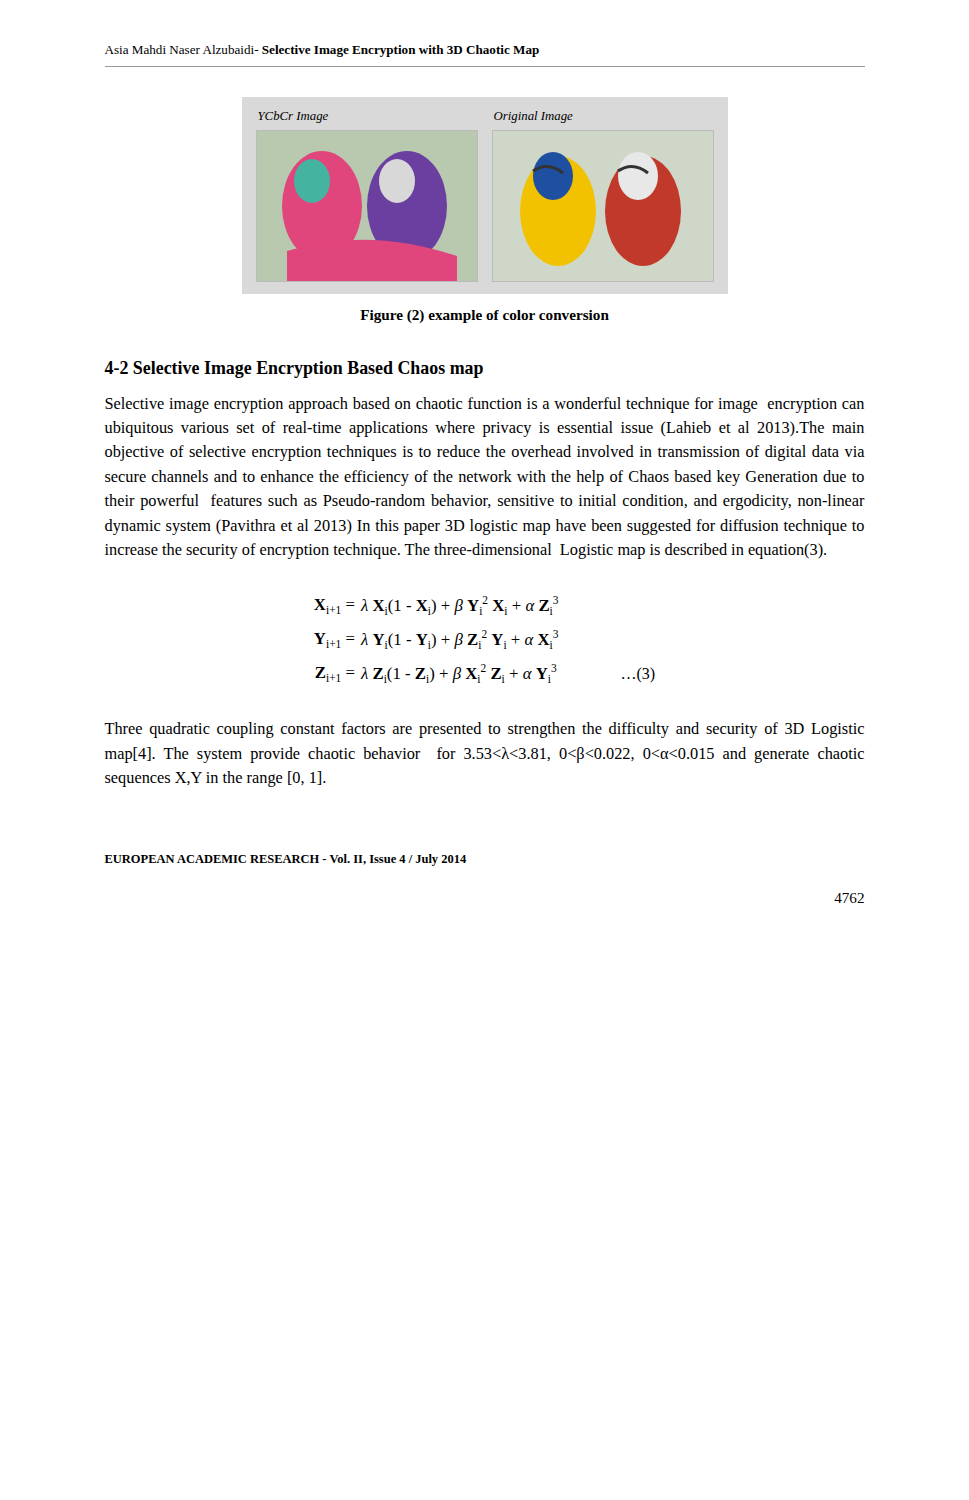Asia Mahdi Naser Alzubaidi- Selective Image Encryption with 3D Chaotic Map
YCbCr Image
Original Image
Figure (2) example of color conversion
4-2 Selective Image Encryption Based Chaos map
Selective image encryption approach based on chaotic function is a wonderful technique for image encryption can ubiquitous various set of real-time applications where privacy is essential issue (Lahieb et al 2013).The main objective of selective encryption techniques is to reduce the overhead involved in transmission of digital data via secure channels and to enhance the efficiency of the network with the help of Chaos based key Generation due to their powerful features such as Pseudo-random behavior, sensitive to initial condition, and ergodicity, non-linear dynamic system (Pavithra et al 2013) In this paper 3D logistic map have been suggested for diffusion technique to increase the security of encryption technique. The three-dimensional Logistic map is described in equation(3).
| X i+1 = | λ X i (1 - X i ) + β Y i 2 X i + α Z i 3 | |
| Y i+1 = | λ Y i (1 - Y i ) + β Z i 2 Y i + α X i 3 | |
| Z i+1 = | λ Z i (1 - Z i ) + β X i 2 Z i + α Y i 3 | …(3) |
Three quadratic coupling constant factors are presented to strengthen the difficulty and security of 3D Logistic map[4]. The system provide chaotic behavior for 3.53<λ<3.81, 0<β<0.022, 0<α<0.015 and generate chaotic sequences X,Y in the range [0, 1].
EUROPEAN ACADEMIC RESEARCH - Vol. II, Issue 4 / July 2014
4762